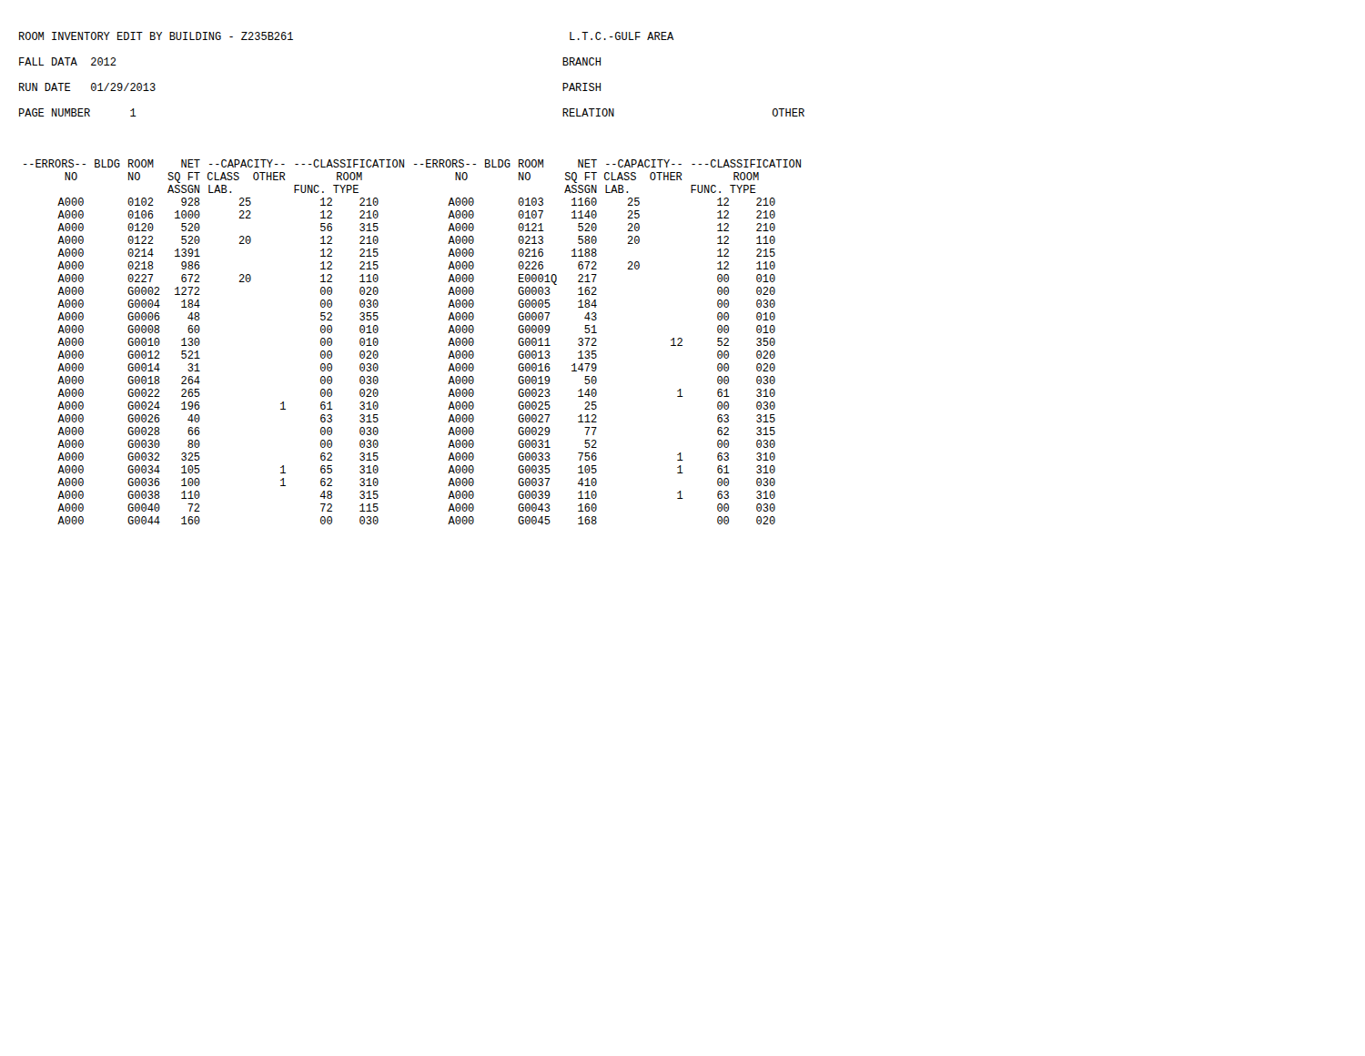ROOM INVENTORY EDIT BY BUILDING - Z235B261 L.T.C.-GULF AREA
FALL DATA 2012 BRANCH
RUN DATE 01/29/2013 PARISH
PAGE NUMBER 1 RELATION OTHER
| --ERRORS-- BLDG | ROOM | NET | --CAPACITY-- | ---CLASSIFICATION | --ERRORS-- BLDG | ROOM | NET | --CAPACITY-- | ---CLASSIFICATION |
| NO | NO | SQ FT CLASS OTHER | ROOM | NO | NO | SQ FT CLASS OTHER | ROOM |
| | | ASSGN | LAB. | FUNC. TYPE | | | ASSGN | LAB. | FUNC. TYPE |
| A000 | 0102 | 928 | 25 | | 12 210 | A000 | 0103 | 1160 | 25 | | 12 210 |
| A000 | 0106 | 1000 | 22 | | 12 210 | A000 | 0107 | 1140 | 25 | | 12 210 |
| A000 | 0120 | 520 | | | 56 315 | A000 | 0121 | 520 | 20 | | 12 210 |
| A000 | 0122 | 520 | 20 | | 12 210 | A000 | 0213 | 580 | 20 | | 12 110 |
| A000 | 0214 | 1391 | | | 12 215 | A000 | 0216 | 1188 | | | 12 215 |
| A000 | 0218 | 986 | | | 12 215 | A000 | 0226 | 672 | 20 | | 12 110 |
| A000 | 0227 | 672 | 20 | | 12 110 | A000 | E0001Q | 217 | | | 00 010 |
| A000 | G0002 | 1272 | | | 00 020 | A000 | G0003 | 162 | | | 00 020 |
| A000 | G0004 | 184 | | | 00 030 | A000 | G0005 | 184 | | | 00 030 |
| A000 | G0006 | 48 | | | 52 355 | A000 | G0007 | 43 | | | 00 010 |
| A000 | G0008 | 60 | | | 00 010 | A000 | G0009 | 51 | | | 00 010 |
| A000 | G0010 | 130 | | | 00 010 | A000 | G0011 | 372 | | 12 | 52 350 |
| A000 | G0012 | 521 | | | 00 020 | A000 | G0013 | 135 | | | 00 020 |
| A000 | G0014 | 31 | | | 00 030 | A000 | G0016 | 1479 | | | 00 020 |
| A000 | G0018 | 264 | | | 00 030 | A000 | G0019 | 50 | | | 00 030 |
| A000 | G0022 | 265 | | | 00 020 | A000 | G0023 | 140 | | 1 | 61 310 |
| A000 | G0024 | 196 | | 1 | 61 310 | A000 | G0025 | 25 | | | 00 030 |
| A000 | G0026 | 40 | | | 63 315 | A000 | G0027 | 112 | | | 63 315 |
| A000 | G0028 | 66 | | | 00 030 | A000 | G0029 | 77 | | | 62 315 |
| A000 | G0030 | 80 | | | 00 030 | A000 | G0031 | 52 | | | 00 030 |
| A000 | G0032 | 325 | | | 62 315 | A000 | G0033 | 756 | | 1 | 63 310 |
| A000 | G0034 | 105 | | 1 | 65 310 | A000 | G0035 | 105 | | 1 | 61 310 |
| A000 | G0036 | 100 | | 1 | 62 310 | A000 | G0037 | 410 | | | 00 030 |
| A000 | G0038 | 110 | | | 48 315 | A000 | G0039 | 110 | | 1 | 63 310 |
| A000 | G0040 | 72 | | | 72 115 | A000 | G0043 | 160 | | | 00 030 |
| A000 | G0044 | 160 | | | 00 030 | A000 | G0045 | 168 | | | 00 020 |